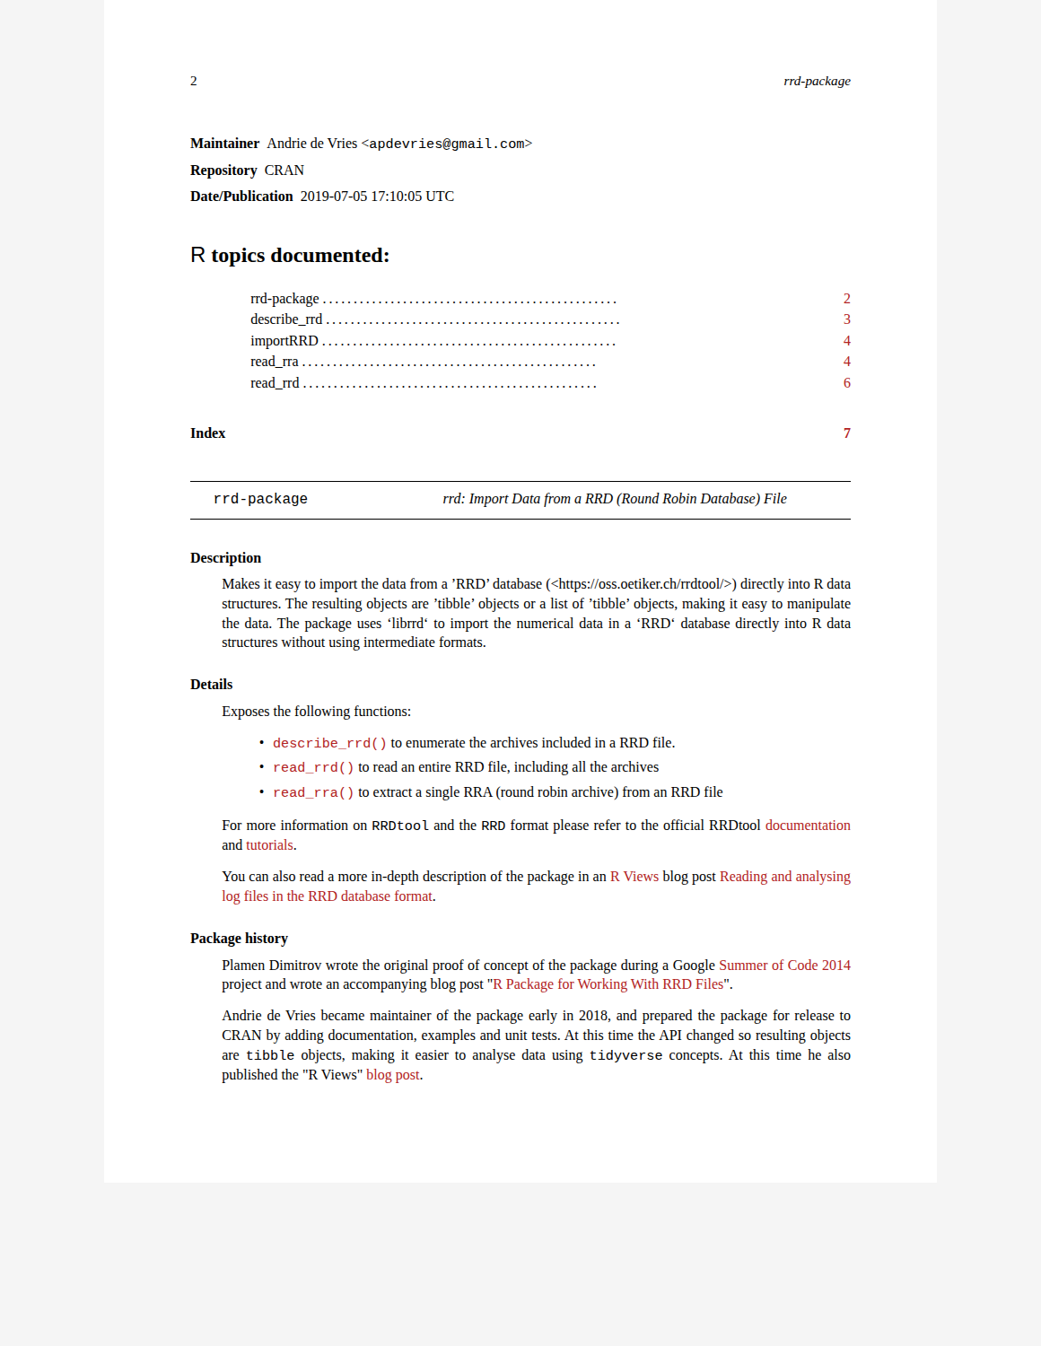2
rrd-package
Maintainer
Andrie de Vries <apdevries@gmail.com>
Repository
CRAN
Date/Publication
2019-07-05 17:10:05 UTC
R topics documented:
rrd-package................................................ 2
describe_rrd................................................ 3
importRRD................................................ 4
read_rra................................................ 4
read_rrd................................................ 6
Index 7
rrd-package
rrd: Import Data from a RRD (Round Robin Database) File
Description
Makes it easy to import the data from a ’RRD’ database (<https://oss.oetiker.ch/rrdtool/>) directly into R data structures. The resulting objects are ’tibble’ objects or a list of ’tibble’ objects, making it easy to manipulate the data. The package uses ‘librrd‘ to import the numerical data in a ‘RRD‘ database directly into R data structures without using intermediate formats.
Details
Exposes the following functions:
describe_rrd() to enumerate the archives included in a RRD file.
read_rrd() to read an entire RRD file, including all the archives
read_rra() to extract a single RRA (round robin archive) from an RRD file
For more information on RRDtool and the RRD format please refer to the official RRDtool documentation and tutorials.
You can also read a more in-depth description of the package in an R Views blog post Reading and analysing log files in the RRD database format.
Package history
Plamen Dimitrov wrote the original proof of concept of the package during a Google Summer of Code 2014 project and wrote an accompanying blog post "R Package for Working With RRD Files".
Andrie de Vries became maintainer of the package early in 2018, and prepared the package for release to CRAN by adding documentation, examples and unit tests. At this time the API changed so resulting objects are tibble objects, making it easier to analyse data using tidyverse concepts. At this time he also published the "R Views" blog post.